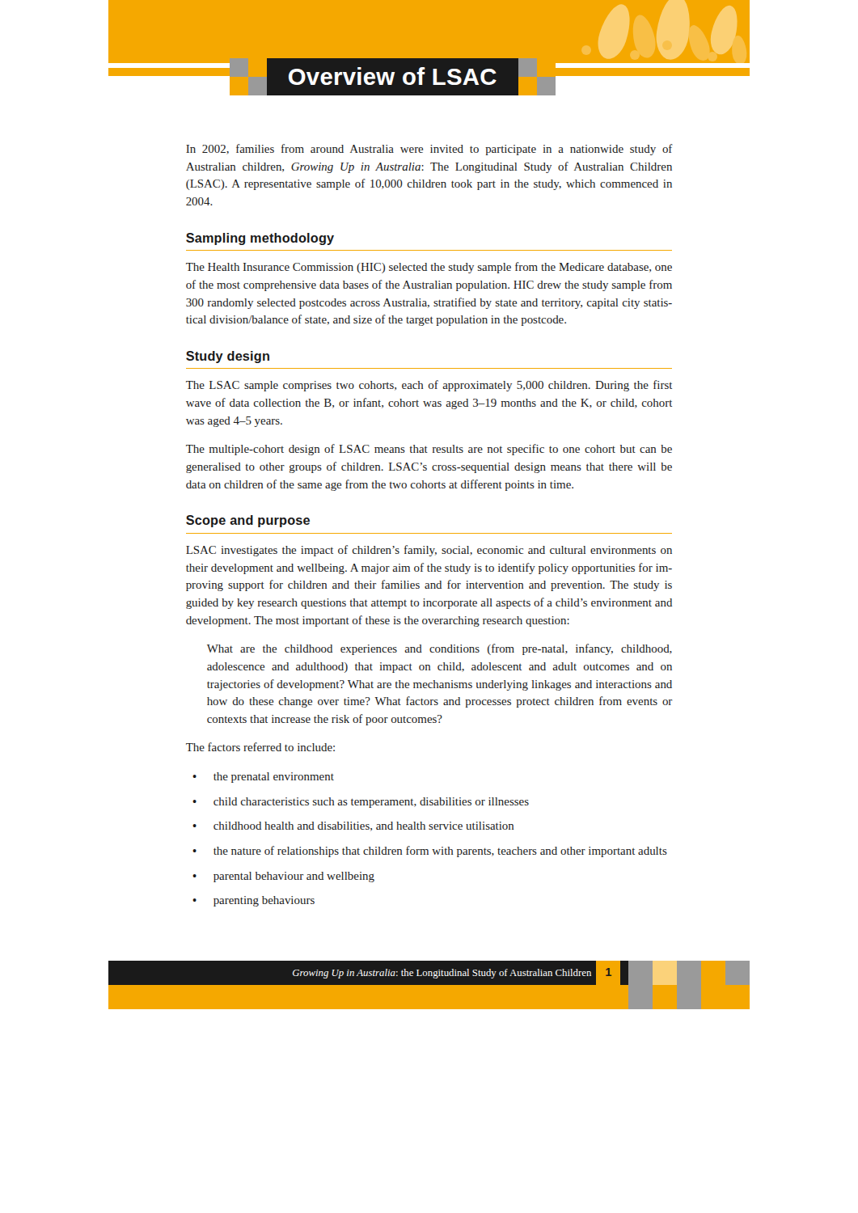Overview of LSAC
In 2002, families from around Australia were invited to participate in a nationwide study of Australian children, Growing Up in Australia: The Longitudinal Study of Australian Children (LSAC). A representative sample of 10,000 children took part in the study, which commenced in 2004.
Sampling methodology
The Health Insurance Commission (HIC) selected the study sample from the Medicare database, one of the most comprehensive data bases of the Australian population. HIC drew the study sample from 300 randomly selected postcodes across Australia, stratified by state and territory, capital city statistical division/balance of state, and size of the target population in the postcode.
Study design
The LSAC sample comprises two cohorts, each of approximately 5,000 children. During the first wave of data collection the B, or infant, cohort was aged 3–19 months and the K, or child, cohort was aged 4–5 years.
The multiple-cohort design of LSAC means that results are not specific to one cohort but can be generalised to other groups of children. LSAC’s cross-sequential design means that there will be data on children of the same age from the two cohorts at different points in time.
Scope and purpose
LSAC investigates the impact of children’s family, social, economic and cultural environments on their development and wellbeing. A major aim of the study is to identify policy opportunities for improving support for children and their families and for intervention and prevention. The study is guided by key research questions that attempt to incorporate all aspects of a child’s environment and development. The most important of these is the overarching research question:
What are the childhood experiences and conditions (from pre-natal, infancy, childhood, adolescence and adulthood) that impact on child, adolescent and adult outcomes and on trajectories of development? What are the mechanisms underlying linkages and interactions and how do these change over time? What factors and processes protect children from events or contexts that increase the risk of poor outcomes?
The factors referred to include:
the prenatal environment
child characteristics such as temperament, disabilities or illnesses
childhood health and disabilities, and health service utilisation
the nature of relationships that children form with parents, teachers and other important adults
parental behaviour and wellbeing
parenting behaviours
Growing Up in Australia: the Longitudinal Study of Australian Children
1